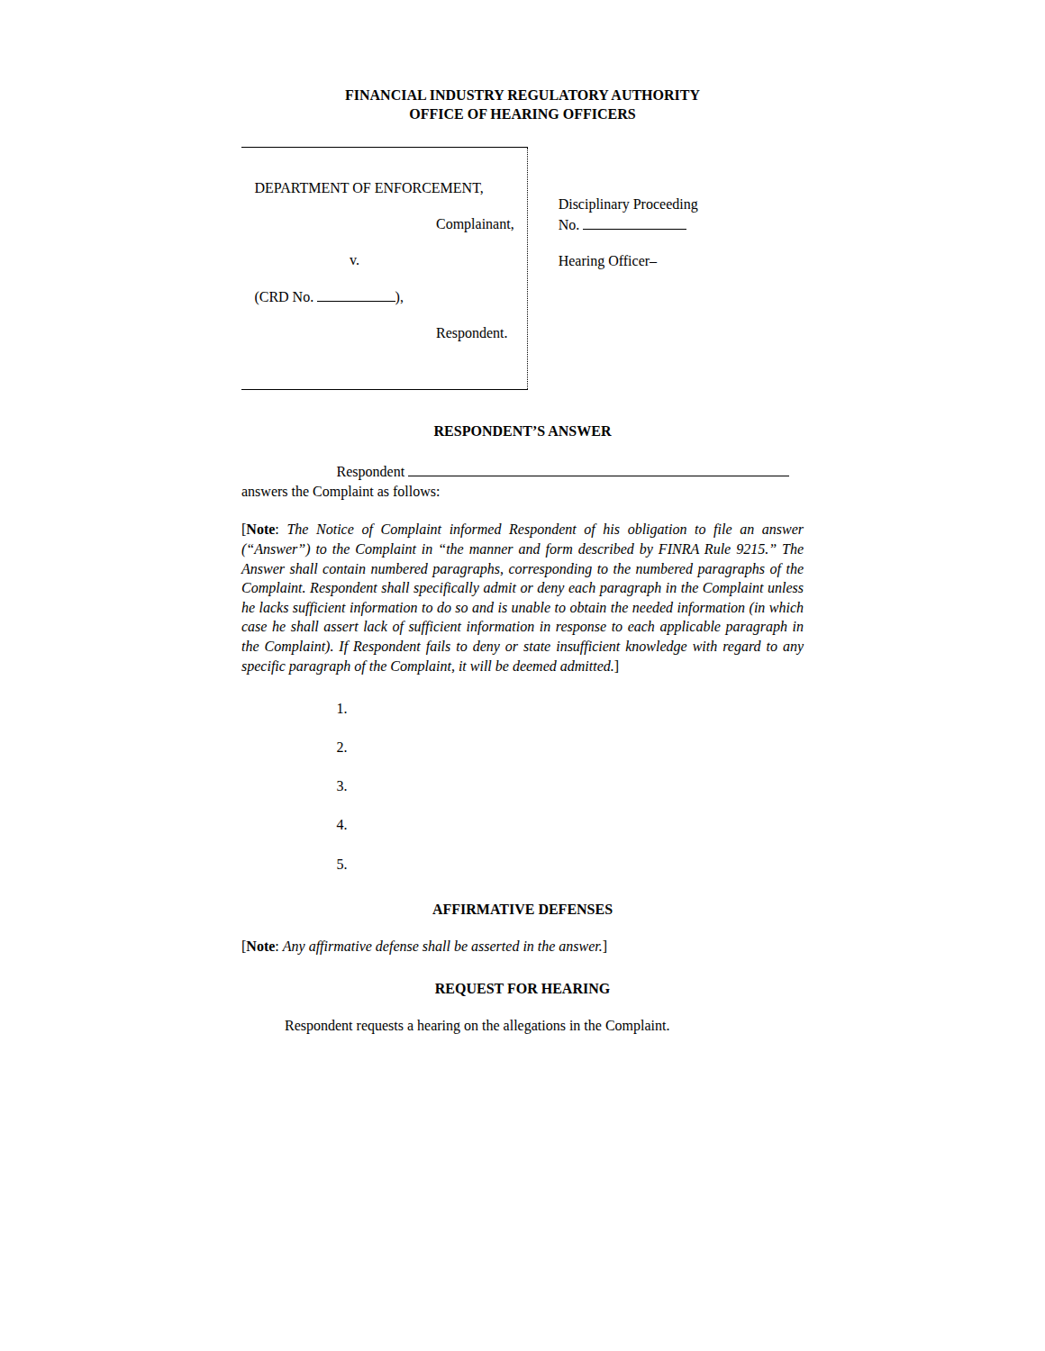Financial Industry Regulatory Authority
Office of Hearing Officers
| DEPARTMENT OF ENFORCEMENT, Complainant, v. (CRD No. ), Respondent. | Disciplinary Proceeding No. Hearing Officer– |
Respondent’s Answer
Respondent answers the Complaint as follows:
[Note: The Notice of Complaint informed Respondent of his obligation to file an answer (“Answer”) to the Complaint in “the manner and form described by FINRA Rule 9215.” The Answer shall contain numbered paragraphs, corresponding to the numbered paragraphs of the Complaint. Respondent shall specifically admit or deny each paragraph in the Complaint unless he lacks sufficient information to do so and is unable to obtain the needed information (in which case he shall assert lack of sufficient information in response to each applicable paragraph in the Complaint). If Respondent fails to deny or state insufficient knowledge with regard to any specific paragraph of the Complaint, it will be deemed admitted.]
Affirmative Defenses
[Note: Any affirmative defense shall be asserted in the answer.]
Request for Hearing
Respondent requests a hearing on the allegations in the Complaint.